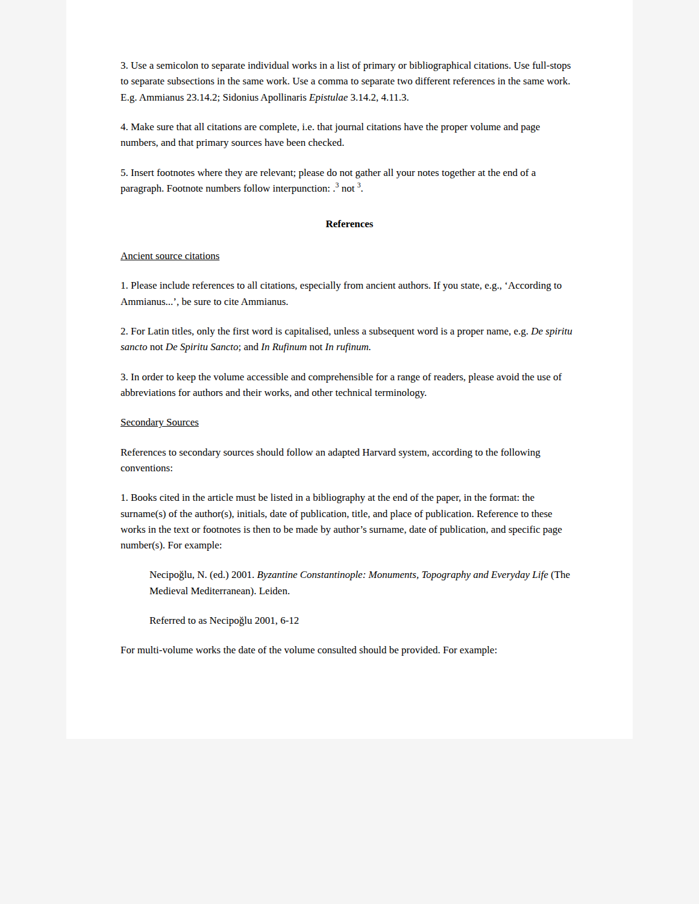3. Use a semicolon to separate individual works in a list of primary or bibliographical citations. Use full-stops to separate subsections in the same work. Use a comma to separate two different references in the same work.
E.g. Ammianus 23.14.2; Sidonius Apollinaris Epistulae 3.14.2, 4.11.3.
4. Make sure that all citations are complete, i.e. that journal citations have the proper volume and page numbers, and that primary sources have been checked.
5. Insert footnotes where they are relevant; please do not gather all your notes together at the end of a paragraph. Footnote numbers follow interpunction: .3 not 3.
References
Ancient source citations
1. Please include references to all citations, especially from ancient authors. If you state, e.g., ‘According to Ammianus...’, be sure to cite Ammianus.
2. For Latin titles, only the first word is capitalised, unless a subsequent word is a proper name, e.g. De spiritu sancto not De Spiritu Sancto; and In Rufinum not In rufinum.
3. In order to keep the volume accessible and comprehensible for a range of readers, please avoid the use of abbreviations for authors and their works, and other technical terminology.
Secondary Sources
References to secondary sources should follow an adapted Harvard system, according to the following conventions:
1. Books cited in the article must be listed in a bibliography at the end of the paper, in the format: the surname(s) of the author(s), initials, date of publication, title, and place of publication. Reference to these works in the text or footnotes is then to be made by author’s surname, date of publication, and specific page number(s). For example:
Necipoğlu, N. (ed.) 2001. Byzantine Constantinople: Monuments, Topography and Everyday Life (The Medieval Mediterranean). Leiden.
Referred to as Necipoğlu 2001, 6-12
For multi-volume works the date of the volume consulted should be provided. For example: